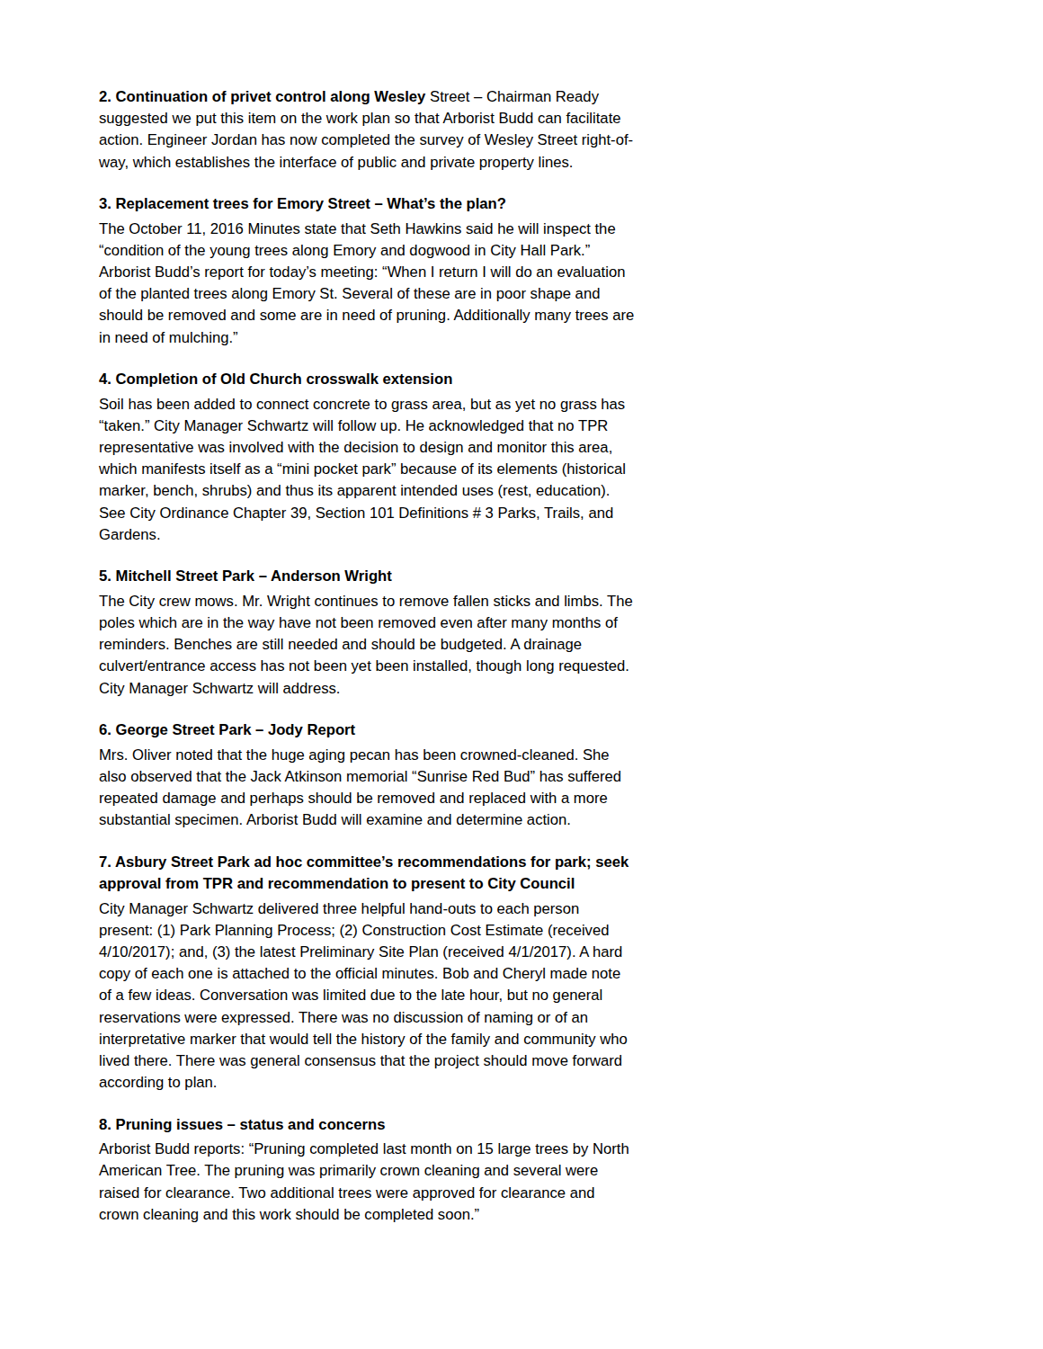2. Continuation of privet control along Wesley Street – Chairman Ready suggested we put this item on the work plan so that Arborist Budd can facilitate action. Engineer Jordan has now completed the survey of Wesley Street right-of-way, which establishes the interface of public and private property lines.
3. Replacement trees for Emory Street – What’s the plan?
The October 11, 2016 Minutes state that Seth Hawkins said he will inspect the “condition of the young trees along Emory and dogwood in City Hall Park.” Arborist Budd’s report for today’s meeting: “When I return I will do an evaluation of the planted trees along Emory St. Several of these are in poor shape and should be removed and some are in need of pruning. Additionally many trees are in need of mulching.”
4. Completion of Old Church crosswalk extension
Soil has been added to connect concrete to grass area, but as yet no grass has “taken.” City Manager Schwartz will follow up. He acknowledged that no TPR representative was involved with the decision to design and monitor this area, which manifests itself as a “mini pocket park” because of its elements (historical marker, bench, shrubs) and thus its apparent intended uses (rest, education). See City Ordinance Chapter 39, Section 101 Definitions # 3 Parks, Trails, and Gardens.
5. Mitchell Street Park – Anderson Wright
The City crew mows. Mr. Wright continues to remove fallen sticks and limbs. The poles which are in the way have not been removed even after many months of reminders. Benches are still needed and should be budgeted. A drainage culvert/entrance access has not been yet been installed, though long requested. City Manager Schwartz will address.
6. George Street Park – Jody Report
Mrs. Oliver noted that the huge aging pecan has been crowned-cleaned. She also observed that the Jack Atkinson memorial “Sunrise Red Bud” has suffered repeated damage and perhaps should be removed and replaced with a more substantial specimen. Arborist Budd will examine and determine action.
7. Asbury Street Park ad hoc committee’s recommendations for park; seek approval from TPR and recommendation to present to City Council
City Manager Schwartz delivered three helpful hand-outs to each person present: (1) Park Planning Process; (2) Construction Cost Estimate (received 4/10/2017); and, (3) the latest Preliminary Site Plan (received 4/1/2017). A hard copy of each one is attached to the official minutes. Bob and Cheryl made note of a few ideas. Conversation was limited due to the late hour, but no general reservations were expressed. There was no discussion of naming or of an interpretative marker that would tell the history of the family and community who lived there. There was general consensus that the project should move forward according to plan.
8. Pruning issues – status and concerns
Arborist Budd reports: “Pruning completed last month on 15 large trees by North American Tree. The pruning was primarily crown cleaning and several were raised for clearance. Two additional trees were approved for clearance and crown cleaning and this work should be completed soon.”